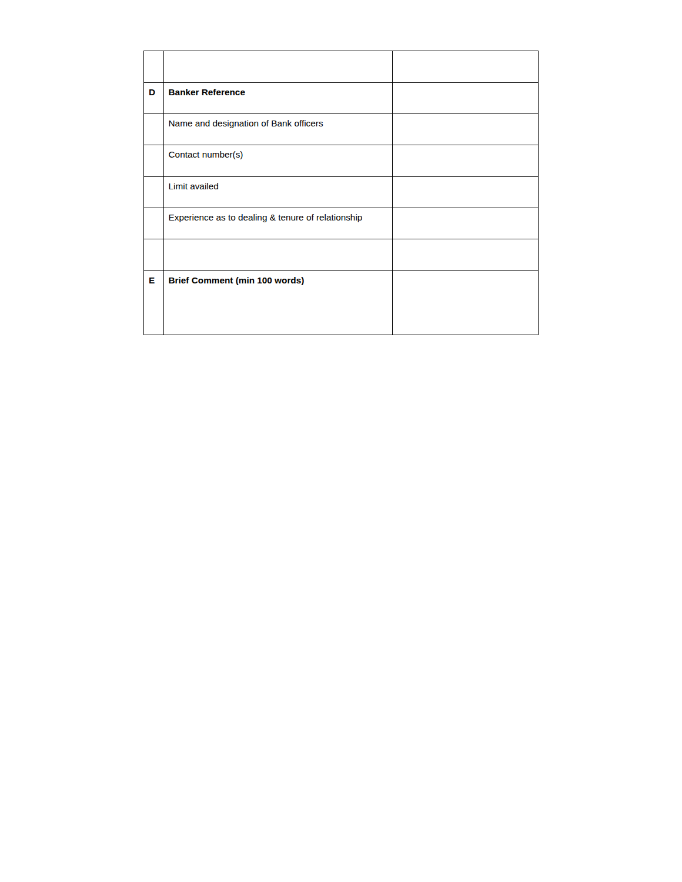| D | Banker Reference | |
| | Name and designation of Bank officers | |
| | Contact number(s) | |
| | Limit availed | |
| | Experience as to dealing & tenure of relationship | |
| E | Brief Comment (min 100 words) | |